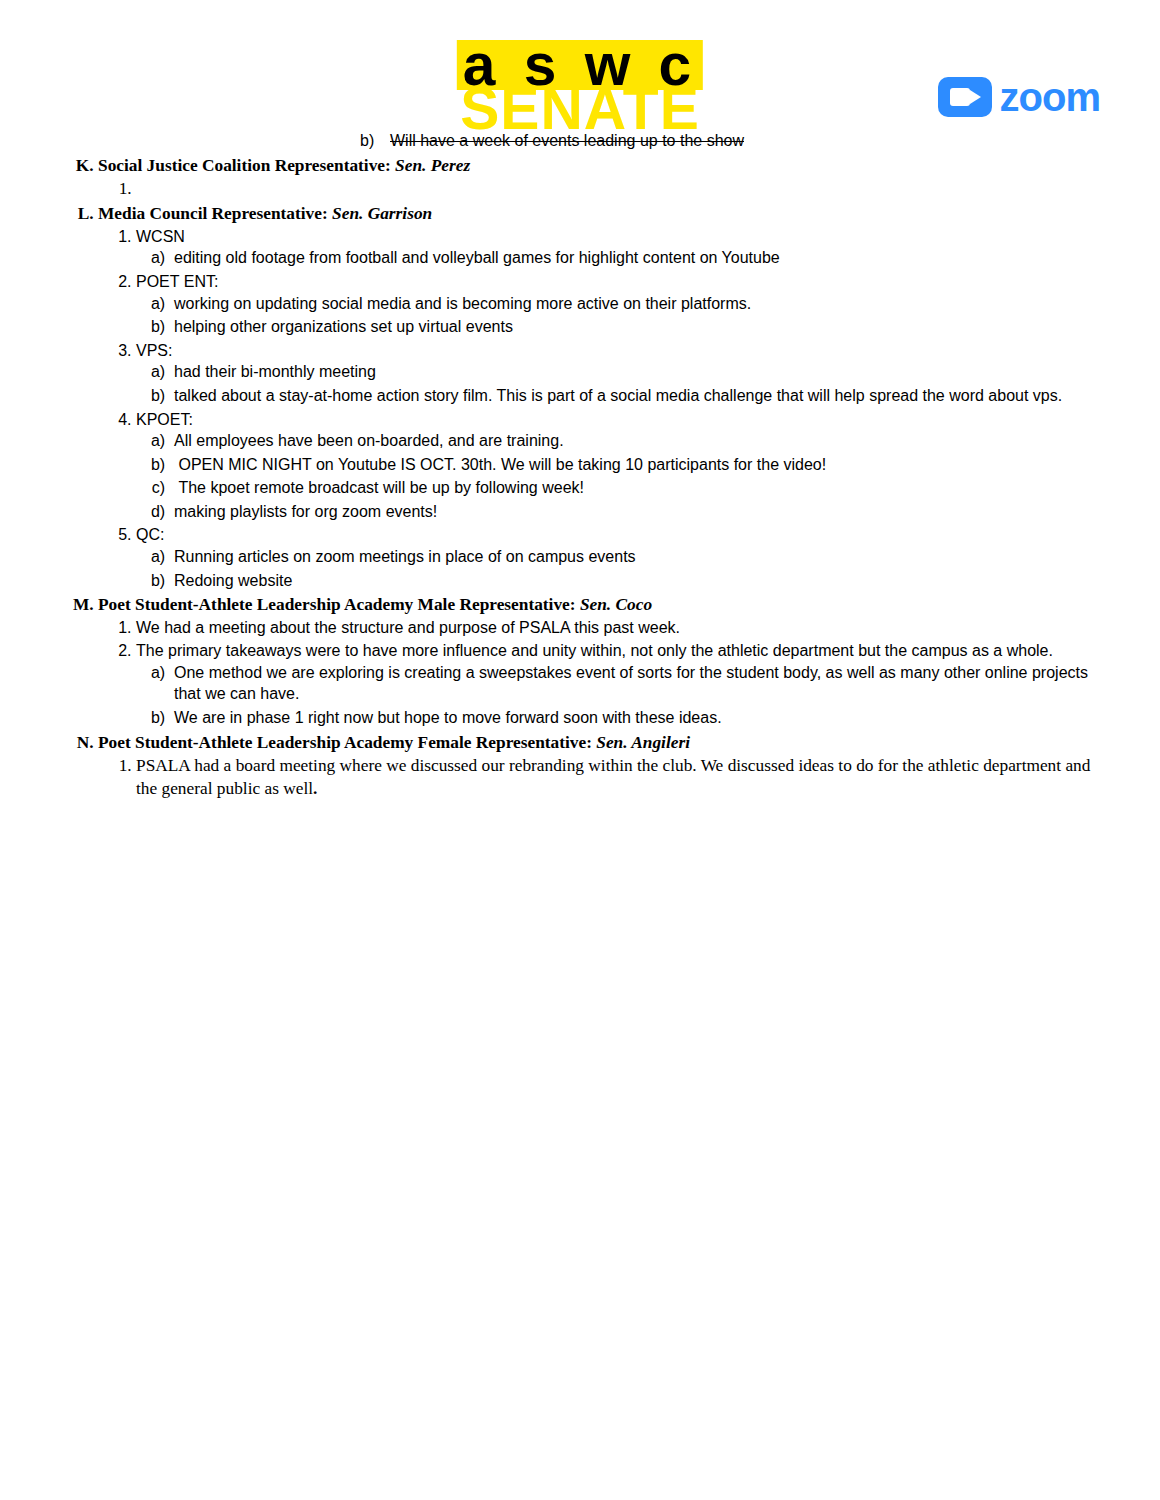a s w c SENATE
zoom
b) Will have a week of events leading up to the show
Social Justice Coalition Representative: Sen. Perez
Media Council Representative: Sen. Garrison
WCSN
editing old footage from football and volleyball games for highlight content on Youtube
POET ENT:
working on updating social media and is becoming more active on their platforms.
helping other organizations set up virtual events
VPS:
had their bi-monthly meeting
talked about a stay-at-home action story film. This is part of a social media challenge that will help spread the word about vps.
KPOET:
All employees have been on-boarded, and are training.
OPEN MIC NIGHT on Youtube IS OCT. 30th. We will be taking 10 participants for the video!
The kpoet remote broadcast will be up by following week!
making playlists for org zoom events!
QC:
Running articles on zoom meetings in place of on campus events
Redoing website
Poet Student-Athlete Leadership Academy Male Representative: Sen. Coco
We had a meeting about the structure and purpose of PSALA this past week.
The primary takeaways were to have more influence and unity within, not only the athletic department but the campus as a whole.
One method we are exploring is creating a sweepstakes event of sorts for the student body, as well as many other online projects that we can have.
We are in phase 1 right now but hope to move forward soon with these ideas.
Poet Student-Athlete Leadership Academy Female Representative: Sen. Angileri
PSALA had a board meeting where we discussed our rebranding within the club. We discussed ideas to do for the athletic department and the general public as well.